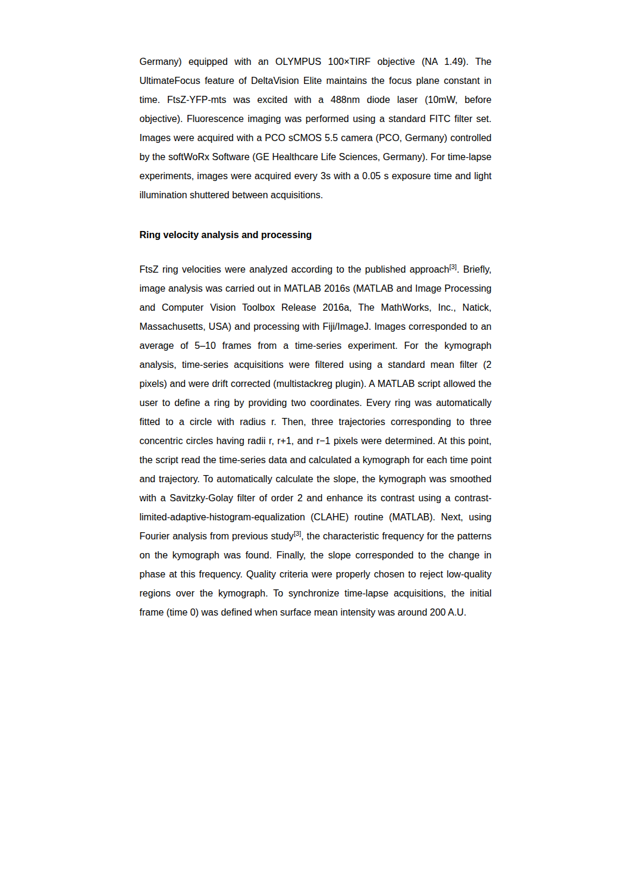Germany) equipped with an OLYMPUS 100×TIRF objective (NA 1.49). The UltimateFocus feature of DeltaVision Elite maintains the focus plane constant in time. FtsZ-YFP-mts was excited with a 488nm diode laser (10mW, before objective). Fluorescence imaging was performed using a standard FITC filter set. Images were acquired with a PCO sCMOS 5.5 camera (PCO, Germany) controlled by the softWoRx Software (GE Healthcare Life Sciences, Germany). For time-lapse experiments, images were acquired every 3s with a 0.05 s exposure time and light illumination shuttered between acquisitions.
Ring velocity analysis and processing
FtsZ ring velocities were analyzed according to the published approach[3]. Briefly, image analysis was carried out in MATLAB 2016s (MATLAB and Image Processing and Computer Vision Toolbox Release 2016a, The MathWorks, Inc., Natick, Massachusetts, USA) and processing with Fiji/ImageJ. Images corresponded to an average of 5–10 frames from a time-series experiment. For the kymograph analysis, time-series acquisitions were filtered using a standard mean filter (2 pixels) and were drift corrected (multistackreg plugin). A MATLAB script allowed the user to define a ring by providing two coordinates. Every ring was automatically fitted to a circle with radius r. Then, three trajectories corresponding to three concentric circles having radii r, r+1, and r−1 pixels were determined. At this point, the script read the time-series data and calculated a kymograph for each time point and trajectory. To automatically calculate the slope, the kymograph was smoothed with a Savitzky-Golay filter of order 2 and enhance its contrast using a contrast-limited-adaptive-histogram-equalization (CLAHE) routine (MATLAB). Next, using Fourier analysis from previous study[3], the characteristic frequency for the patterns on the kymograph was found. Finally, the slope corresponded to the change in phase at this frequency. Quality criteria were properly chosen to reject low-quality regions over the kymograph. To synchronize time-lapse acquisitions, the initial frame (time 0) was defined when surface mean intensity was around 200 A.U.